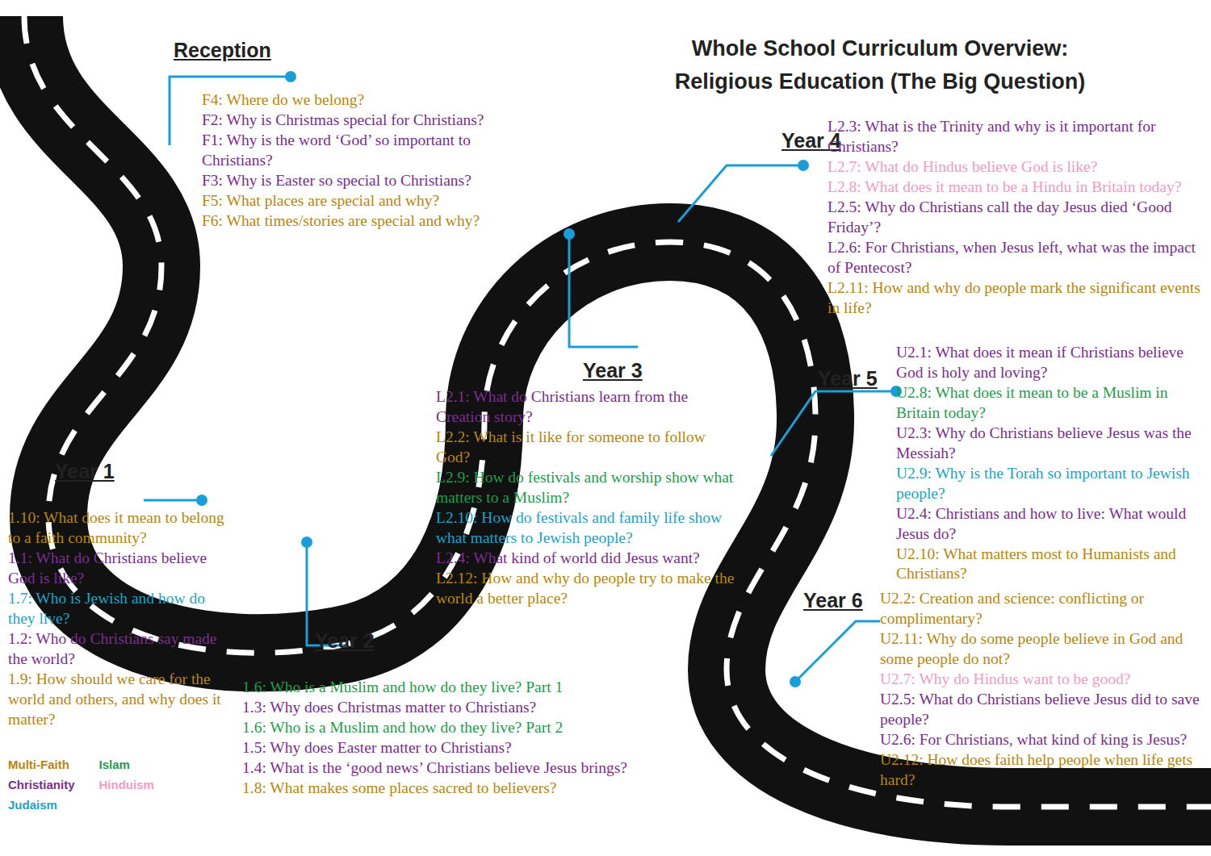Whole School Curriculum Overview:
Religious Education (The Big Question)
Reception
F4: Where do we belong?
F2: Why is Christmas special for Christians?
F1: Why is the word ‘God’ so important to Christians?
F3: Why is Easter so special to Christians?
F5: What places are special and why?
F6: What times/stories are special and why?
Year 1
1.10: What does it mean to belong to a faith community?
1.1: What do Christians believe God is like?
1.7: Who is Jewish and how do they live?
1.2: Who do Christians say made the world?
1.9: How should we care for the world and others, and why does it matter?
Year 2
1.6: Who is a Muslim and how do they live? Part 1
1.3: Why does Christmas matter to Christians?
1.6: Who is a Muslim and how do they live? Part 2
1.5: Why does Easter matter to Christians?
1.4: What is the ‘good news’ Christians believe Jesus brings?
1.8: What makes some places sacred to believers?
Year 3
L2.1: What do Christians learn from the Creation story?
L2.2: What is it like for someone to follow God?
L2.9: How do festivals and worship show what matters to a Muslim?
L2.10: How do festivals and family life show what matters to Jewish people?
L2.4: What kind of world did Jesus want?
L2.12: How and why do people try to make the world a better place?
Year 4
L2.3: What is the Trinity and why is it important for Christians?
L2.7: What do Hindus believe God is like?
L2.8: What does it mean to be a Hindu in Britain today?
L2.5: Why do Christians call the day Jesus died ‘Good Friday’?
L2.6: For Christians, when Jesus left, what was the impact of Pentecost?
L2.11: How and why do people mark the significant events in life?
Year 5
U2.1: What does it mean if Christians believe God is holy and loving?
U2.8: What does it mean to be a Muslim in Britain today?
U2.3: Why do Christians believe Jesus was the Messiah?
U2.9: Why is the Torah so important to Jewish people?
U2.4: Christians and how to live: What would Jesus do?
U2.10: What matters most to Humanists and Christians?
Year 6
U2.2: Creation and science: conflicting or complimentary?
U2.11: Why do some people believe in God and some people do not?
U2.7: Why do Hindus want to be good?
U2.5: What do Christians believe Jesus did to save people?
U2.6: For Christians, what kind of king is Jesus?
U2.12: How does faith help people when life gets hard?
| Multi-Faith | Islam |
| Christianity | Hinduism |
| Judaism | |